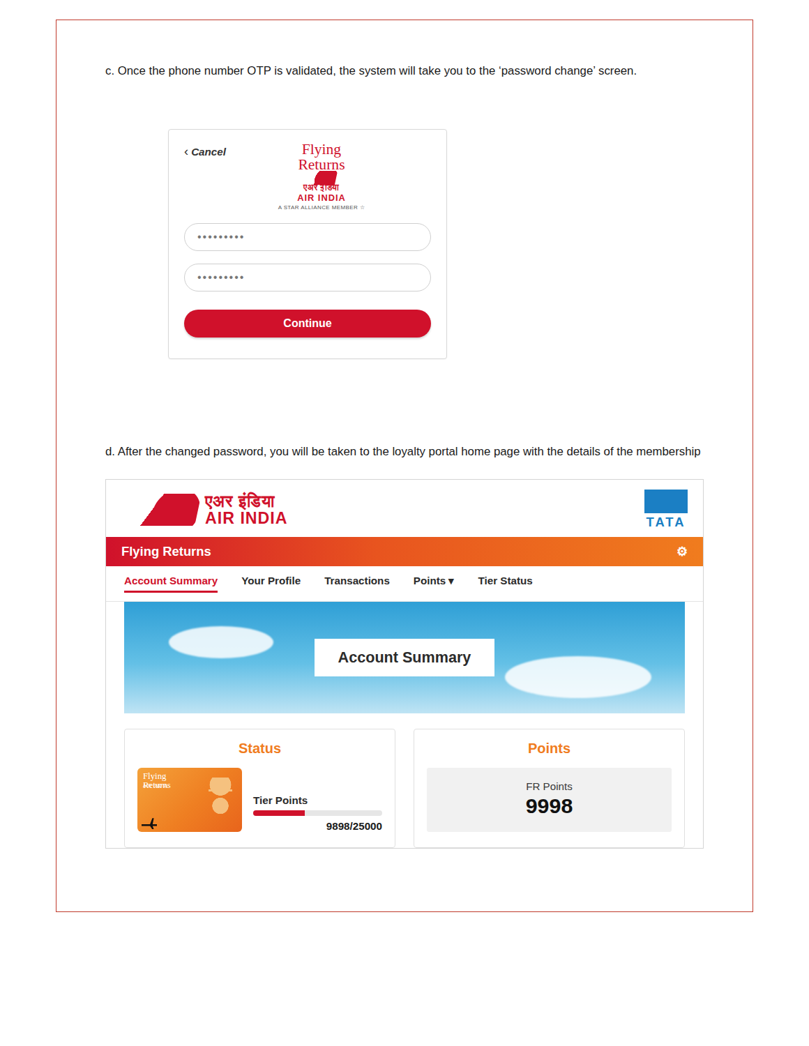c. Once the phone number OTP is validated, the system will take you to the ‘password change’ screen.
‹Cancel
Flying
Returns
एअर इंडिया AIR INDIA A STAR ALLIANCE MEMBER ☆
Continue
d. After the changed password, you will be taken to the loyalty portal home page with the details of the membership
एअर इंडिया
AIR INDIA
TATA
Flying Returns ⚙
Account Summary Your Profile Transactions Points ▾ Tier Status
Account Summary
Status
Flying
Returns
AIR INDIA
Tier Points
9898/25000
Points
FR Points
9998